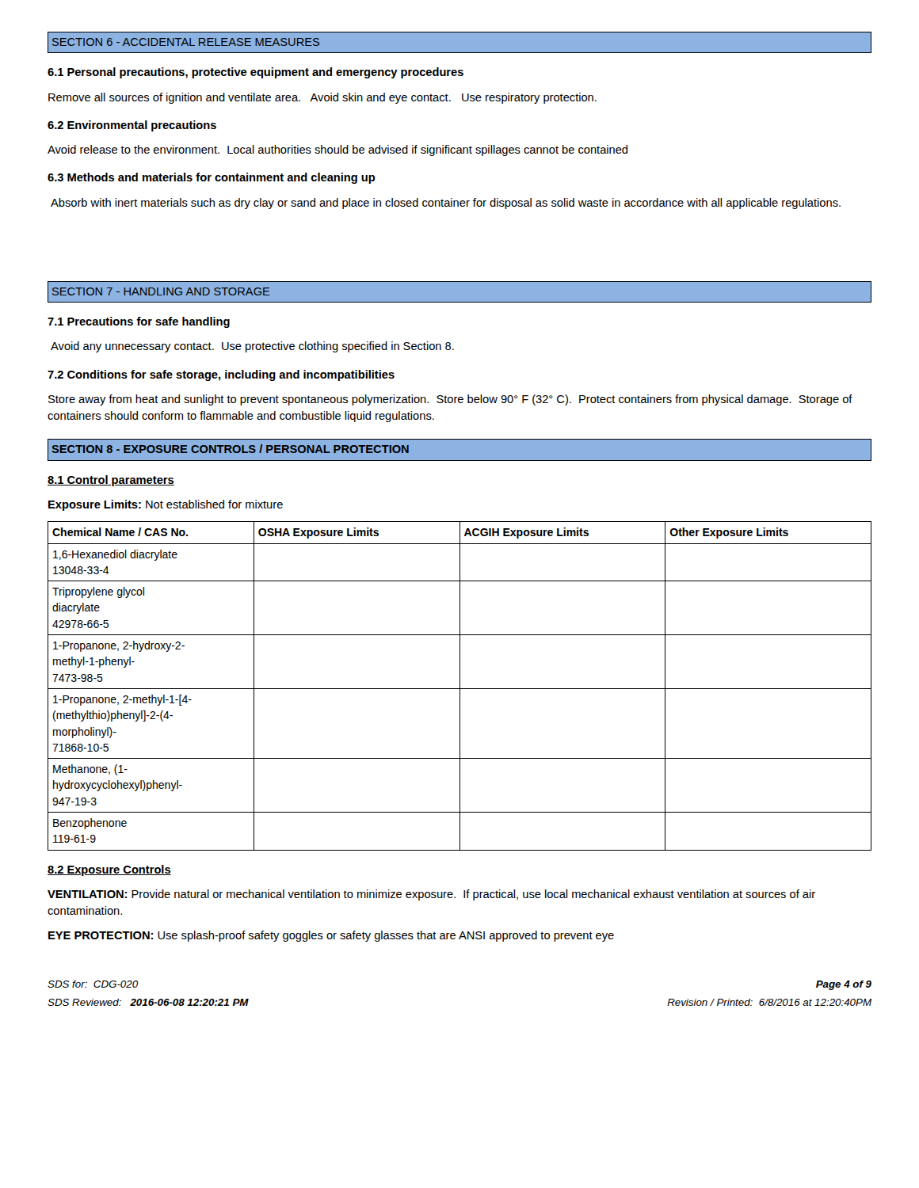SECTION 6 - ACCIDENTAL RELEASE MEASURES
6.1 Personal precautions, protective equipment and emergency procedures
Remove all sources of ignition and ventilate area. Avoid skin and eye contact. Use respiratory protection.
6.2 Environmental precautions
Avoid release to the environment. Local authorities should be advised if significant spillages cannot be contained
6.3 Methods and materials for containment and cleaning up
Absorb with inert materials such as dry clay or sand and place in closed container for disposal as solid waste in accordance with all applicable regulations.
SECTION 7 - HANDLING AND STORAGE
7.1 Precautions for safe handling
Avoid any unnecessary contact. Use protective clothing specified in Section 8.
7.2 Conditions for safe storage, including and incompatibilities
Store away from heat and sunlight to prevent spontaneous polymerization. Store below 90° F (32° C). Protect containers from physical damage. Storage of containers should conform to flammable and combustible liquid regulations.
SECTION 8 - EXPOSURE CONTROLS / PERSONAL PROTECTION
8.1 Control parameters
Exposure Limits: Not established for mixture
| Chemical Name / CAS No. | OSHA Exposure Limits | ACGIH Exposure Limits | Other Exposure Limits |
| --- | --- | --- | --- |
| 1,6-Hexanediol diacrylate 13048-33-4 | | | |
| Tripropylene glycol diacrylate 42978-66-5 | | | |
| 1-Propanone, 2-hydroxy-2- methyl-1-phenyl- 7473-98-5 | | | |
| 1-Propanone, 2-methyl-1-[4- (methylthio)phenyl]-2-(4- morpholinyl)- 71868-10-5 | | | |
| Methanone, (1- hydroxycyclohexyl)phenyl- 947-19-3 | | | |
| Benzophenone 119-61-9 | | | |
8.2 Exposure Controls
VENTILATION: Provide natural or mechanical ventilation to minimize exposure. If practical, use local mechanical exhaust ventilation at sources of air contamination.
EYE PROTECTION: Use splash-proof safety goggles or safety glasses that are ANSI approved to prevent eye
SDS for: CDG-020 Page 4 of 9
SDS Reviewed: 2016-06-08 12:20:21 PM Revision / Printed: 6/8/2016 at 12:20:40PM